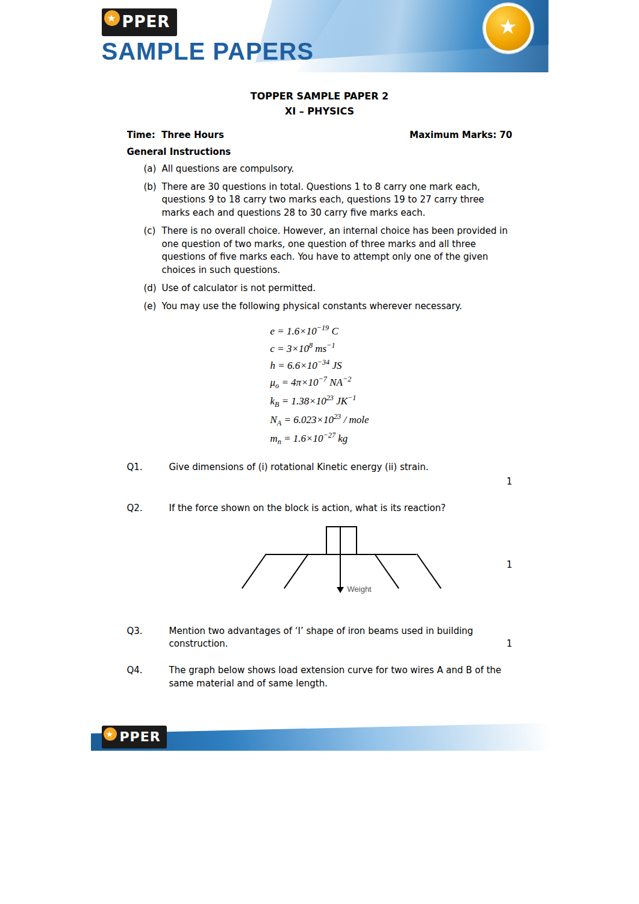★PPER
SAMPLE PAPERS
TOPPER SAMPLE PAPER 2
XI – PHYSICS
Time: Three Hours Maximum Marks: 70
General Instructions
(a) All questions are compulsory.
(b) There are 30 questions in total. Questions 1 to 8 carry one mark each, questions 9 to 18 carry two marks each, questions 19 to 27 carry three marks each and questions 28 to 30 carry five marks each.
(c) There is no overall choice. However, an internal choice has been provided in one question of two marks, one question of three marks and all three questions of five marks each. You have to attempt only one of the given choices in such questions.
(d) Use of calculator is not permitted.
(e) You may use the following physical constants wherever necessary.
| e = 1.6×10 −19 C |
| c = 3×10 8 ms −1 |
| h = 6.6×10 −34 JS |
| μ o = 4π×10 −7 NA −2 |
| k B = 1.38×10 23 JK −1 |
| N A = 6.023×10 23 / mole |
| m n = 1.6×10 −27 kg |
Q1. Give dimensions of (i) rotational Kinetic energy (ii) strain. 1
Q2. If the force shown on the block is action, what is its reaction?
Weight
1
Q3. Mention two advantages of ‘I’ shape of iron beams used in building construction.1
Q4. The graph below shows load extension curve for two wires A and B of the same material and of same length.
★PPER